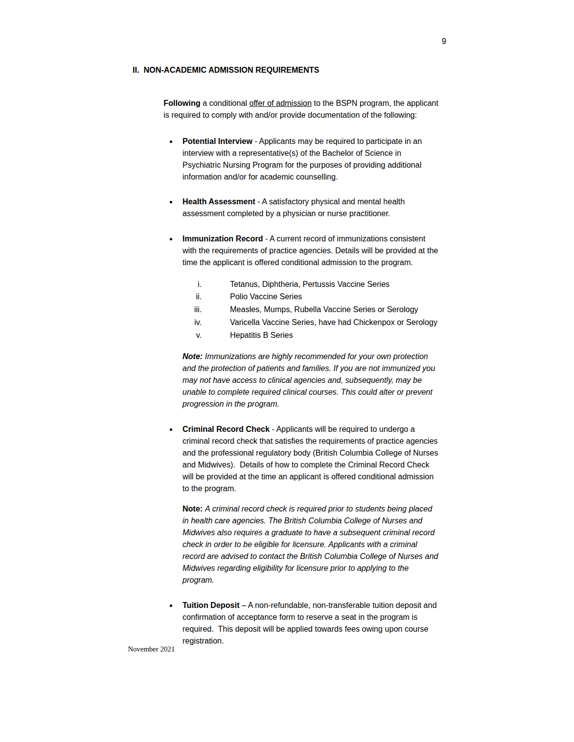9
II. NON-ACADEMIC ADMISSION REQUIREMENTS
Following a conditional offer of admission to the BSPN program, the applicant is required to comply with and/or provide documentation of the following:
Potential Interview - Applicants may be required to participate in an interview with a representative(s) of the Bachelor of Science in Psychiatric Nursing Program for the purposes of providing additional information and/or for academic counselling.
Health Assessment - A satisfactory physical and mental health assessment completed by a physician or nurse practitioner.
Immunization Record - A current record of immunizations consistent with the requirements of practice agencies. Details will be provided at the time the applicant is offered conditional admission to the program.
Tetanus, Diphtheria, Pertussis Vaccine Series
Polio Vaccine Series
Measles, Mumps, Rubella Vaccine Series or Serology
Varicella Vaccine Series, have had Chickenpox or Serology
Hepatitis B Series
Note: Immunizations are highly recommended for your own protection and the protection of patients and families. If you are not immunized you may not have access to clinical agencies and, subsequently, may be unable to complete required clinical courses. This could alter or prevent progression in the program.
Criminal Record Check - Applicants will be required to undergo a criminal record check that satisfies the requirements of practice agencies and the professional regulatory body (British Columbia College of Nurses and Midwives). Details of how to complete the Criminal Record Check will be provided at the time an applicant is offered conditional admission to the program.
Note: A criminal record check is required prior to students being placed in health care agencies. The British Columbia College of Nurses and Midwives also requires a graduate to have a subsequent criminal record check in order to be eligible for licensure. Applicants with a criminal record are advised to contact the British Columbia College of Nurses and Midwives regarding eligibility for licensure prior to applying to the program.
Tuition Deposit – A non-refundable, non-transferable tuition deposit and confirmation of acceptance form to reserve a seat in the program is required. This deposit will be applied towards fees owing upon course registration.
November 2021